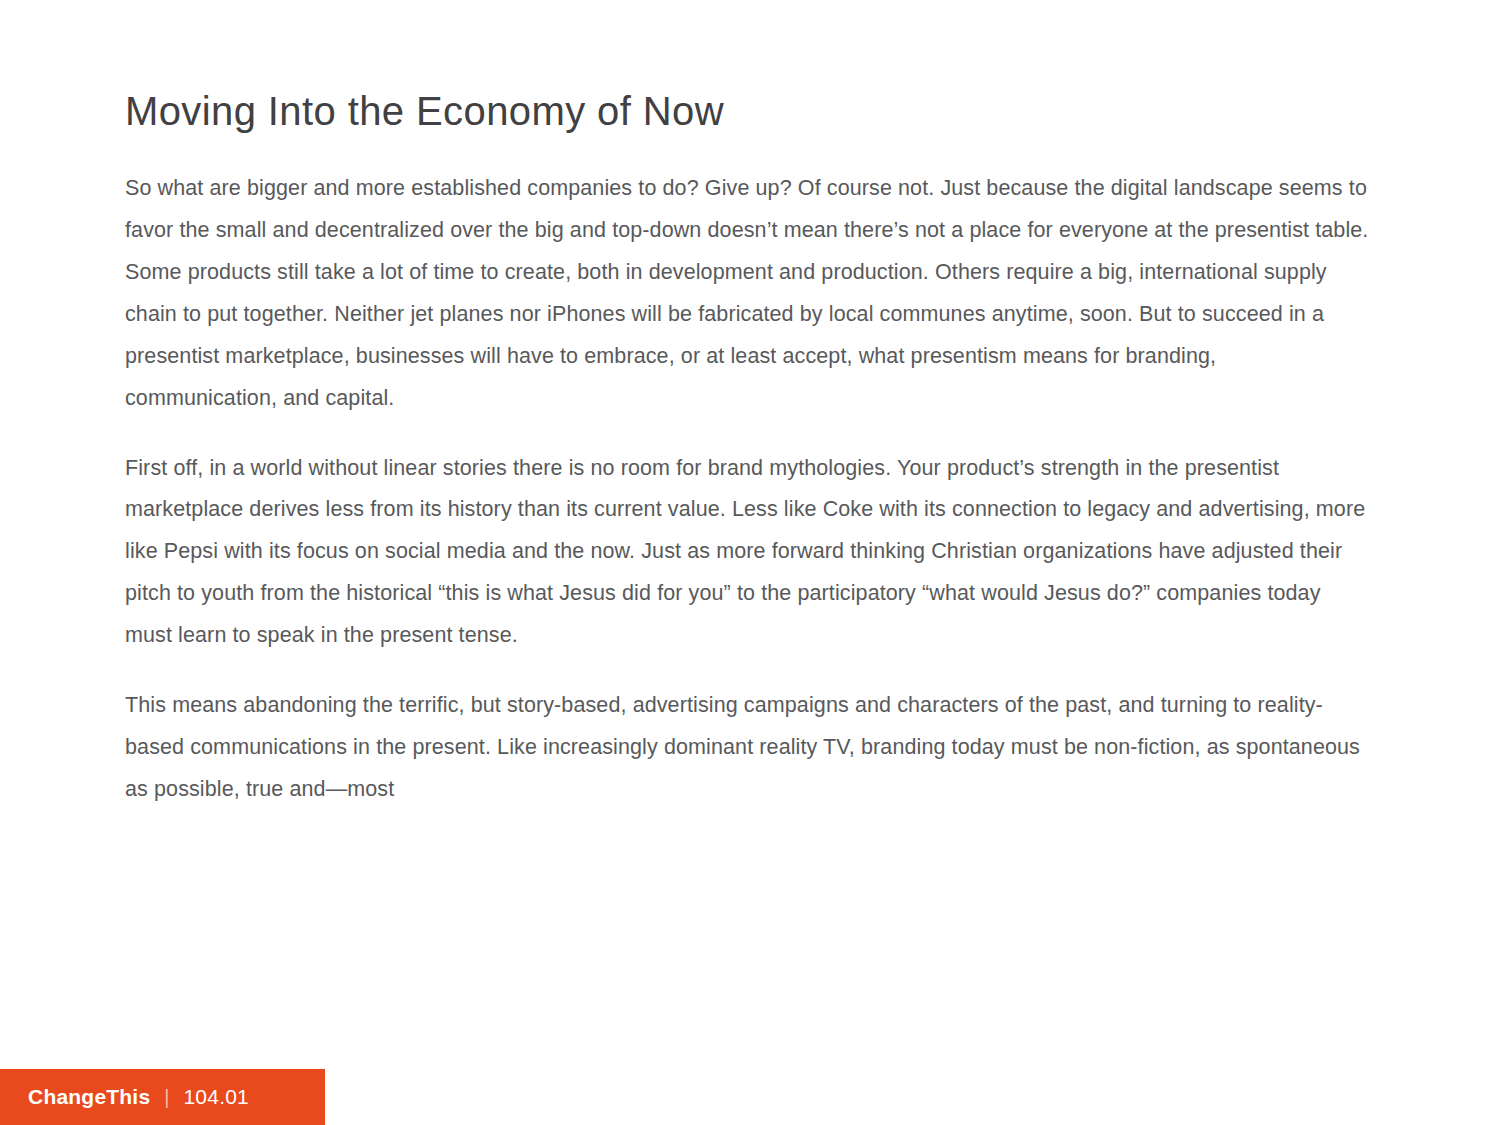Moving Into the Economy of Now
So what are bigger and more established companies to do? Give up? Of course not. Just because the digital landscape seems to favor the small and decentralized over the big and top-down doesn’t mean there’s not a place for everyone at the presentist table. Some products still take a lot of time to create, both in development and production. Others require a big, international supply chain to put together. Neither jet planes nor iPhones will be fabricated by local communes anytime, soon. But to succeed in a presentist marketplace, businesses will have to embrace, or at least accept, what presentism means for branding, communication, and capital.
First off, in a world without linear stories there is no room for brand mythologies. Your product’s strength in the presentist marketplace derives less from its history than its current value. Less like Coke with its connection to legacy and advertising, more like Pepsi with its focus on social media and the now. Just as more forward thinking Christian organizations have adjusted their pitch to youth from the historical “this is what Jesus did for you” to the participatory “what would Jesus do?” companies today must learn to speak in the present tense.
This means abandoning the terrific, but story-based, advertising campaigns and characters of the past, and turning to reality-based communications in the present. Like increasingly dominant reality TV, branding today must be non-fiction, as spontaneous as possible, true and—most
ChangeThis | 104.01